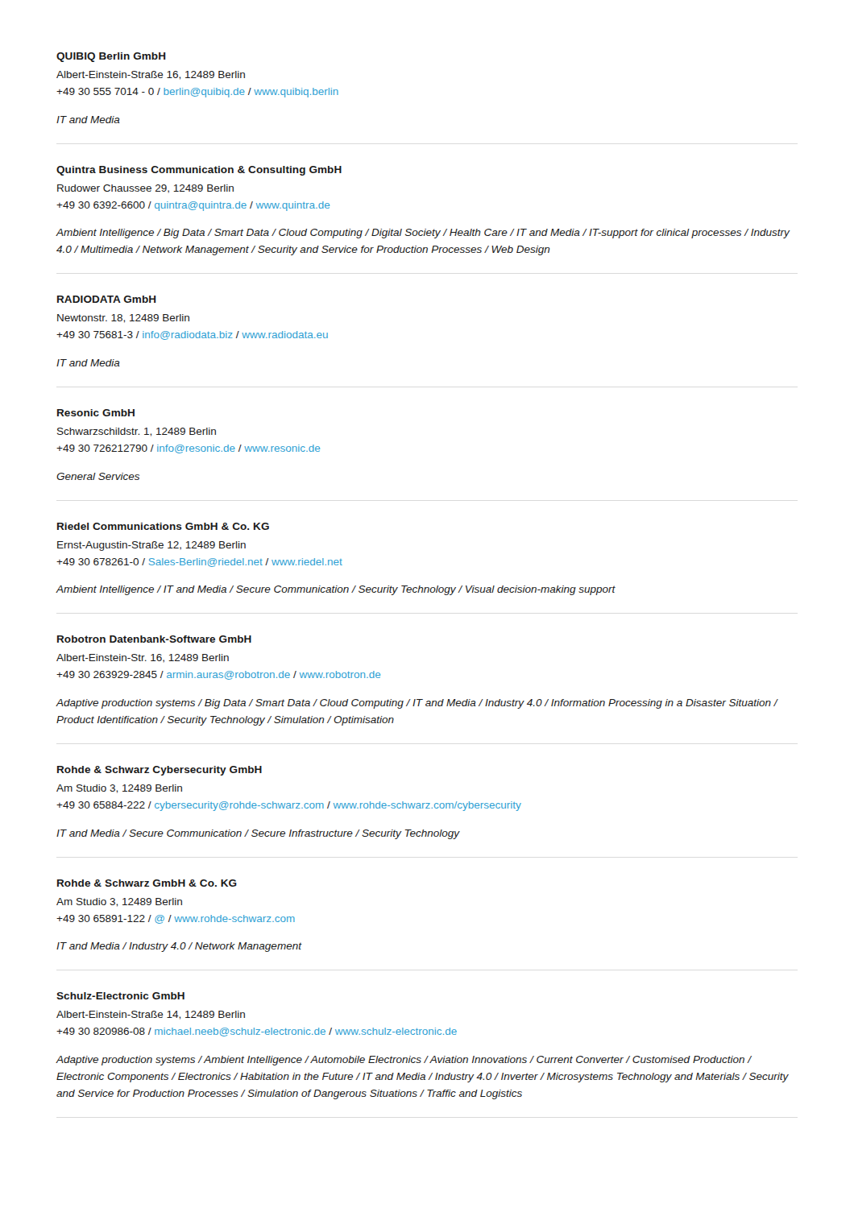QUIBIQ Berlin GmbH
Albert-Einstein-Straße 16, 12489 Berlin
+49 30 555 7014 - 0 / berlin@quibiq.de / www.quibiq.berlin
IT and Media
Quintra Business Communication & Consulting GmbH
Rudower Chaussee 29, 12489 Berlin
+49 30 6392-6600 / quintra@quintra.de / www.quintra.de
Ambient Intelligence / Big Data / Smart Data / Cloud Computing / Digital Society / Health Care / IT and Media / IT-support for clinical processes / Industry 4.0 / Multimedia / Network Management / Security and Service for Production Processes / Web Design
RADIODATA GmbH
Newtonstr. 18, 12489 Berlin
+49 30 75681-3 / info@radiodata.biz / www.radiodata.eu
IT and Media
Resonic GmbH
Schwarzschildstr. 1, 12489 Berlin
+49 30 726212790 / info@resonic.de / www.resonic.de
General Services
Riedel Communications GmbH & Co. KG
Ernst-Augustin-Straße 12, 12489 Berlin
+49 30 678261-0 / Sales-Berlin@riedel.net / www.riedel.net
Ambient Intelligence / IT and Media / Secure Communication / Security Technology / Visual decision-making support
Robotron Datenbank-Software GmbH
Albert-Einstein-Str. 16, 12489 Berlin
+49 30 263929-2845 / armin.auras@robotron.de / www.robotron.de
Adaptive production systems / Big Data / Smart Data / Cloud Computing / IT and Media / Industry 4.0 / Information Processing in a Disaster Situation / Product Identification / Security Technology / Simulation / Optimisation
Rohde & Schwarz Cybersecurity GmbH
Am Studio 3, 12489 Berlin
+49 30 65884-222 / cybersecurity@rohde-schwarz.com / www.rohde-schwarz.com/cybersecurity
IT and Media / Secure Communication / Secure Infrastructure / Security Technology
Rohde & Schwarz GmbH & Co. KG
Am Studio 3, 12489 Berlin
+49 30 65891-122 / @ / www.rohde-schwarz.com
IT and Media / Industry 4.0 / Network Management
Schulz-Electronic GmbH
Albert-Einstein-Straße 14, 12489 Berlin
+49 30 820986-08 / michael.neeb@schulz-electronic.de / www.schulz-electronic.de
Adaptive production systems / Ambient Intelligence / Automobile Electronics / Aviation Innovations / Current Converter / Customised Production / Electronic Components / Electronics / Habitation in the Future / IT and Media / Industry 4.0 / Inverter / Microsystems Technology and Materials / Security and Service for Production Processes / Simulation of Dangerous Situations / Traffic and Logistics